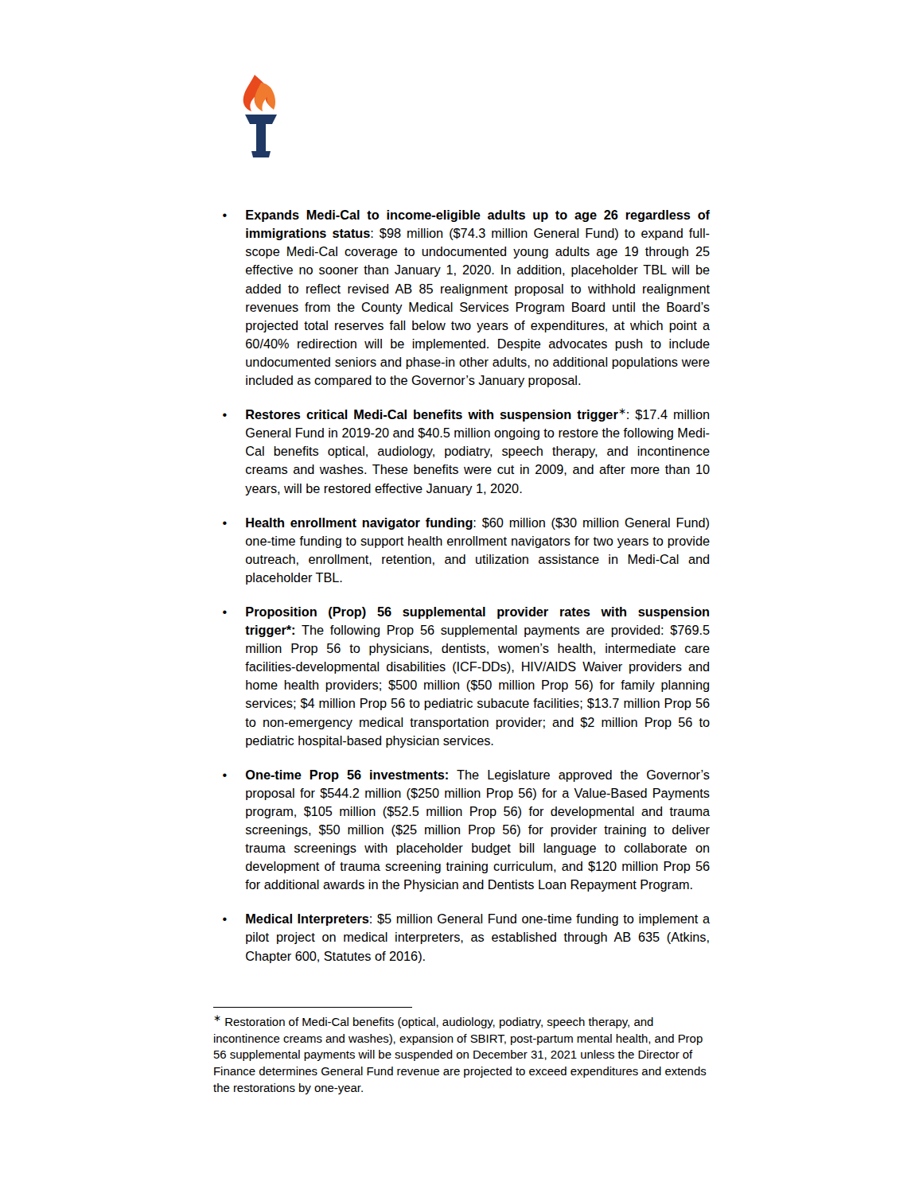Expands Medi-Cal to income-eligible adults up to age 26 regardless of immigrations status: $98 million ($74.3 million General Fund) to expand full-scope Medi-Cal coverage to undocumented young adults age 19 through 25 effective no sooner than January 1, 2020. In addition, placeholder TBL will be added to reflect revised AB 85 realignment proposal to withhold realignment revenues from the County Medical Services Program Board until the Board’s projected total reserves fall below two years of expenditures, at which point a 60/40% redirection will be implemented. Despite advocates push to include undocumented seniors and phase-in other adults, no additional populations were included as compared to the Governor’s January proposal.
Restores critical Medi-Cal benefits with suspension trigger∗: $17.4 million General Fund in 2019-20 and $40.5 million ongoing to restore the following Medi-Cal benefits optical, audiology, podiatry, speech therapy, and incontinence creams and washes. These benefits were cut in 2009, and after more than 10 years, will be restored effective January 1, 2020.
Health enrollment navigator funding: $60 million ($30 million General Fund) one-time funding to support health enrollment navigators for two years to provide outreach, enrollment, retention, and utilization assistance in Medi-Cal and placeholder TBL.
Proposition (Prop) 56 supplemental provider rates with suspension trigger*: The following Prop 56 supplemental payments are provided: $769.5 million Prop 56 to physicians, dentists, women’s health, intermediate care facilities-developmental disabilities (ICF-DDs), HIV/AIDS Waiver providers and home health providers; $500 million ($50 million Prop 56) for family planning services; $4 million Prop 56 to pediatric subacute facilities; $13.7 million Prop 56 to non-emergency medical transportation provider; and $2 million Prop 56 to pediatric hospital-based physician services.
One-time Prop 56 investments: The Legislature approved the Governor’s proposal for $544.2 million ($250 million Prop 56) for a Value-Based Payments program, $105 million ($52.5 million Prop 56) for developmental and trauma screenings, $50 million ($25 million Prop 56) for provider training to deliver trauma screenings with placeholder budget bill language to collaborate on development of trauma screening training curriculum, and $120 million Prop 56 for additional awards in the Physician and Dentists Loan Repayment Program.
Medical Interpreters: $5 million General Fund one-time funding to implement a pilot project on medical interpreters, as established through AB 635 (Atkins, Chapter 600, Statutes of 2016).
∗ Restoration of Medi-Cal benefits (optical, audiology, podiatry, speech therapy, and incontinence creams and washes), expansion of SBIRT, post-partum mental health, and Prop 56 supplemental payments will be suspended on December 31, 2021 unless the Director of Finance determines General Fund revenue are projected to exceed expenditures and extends the restorations by one-year.